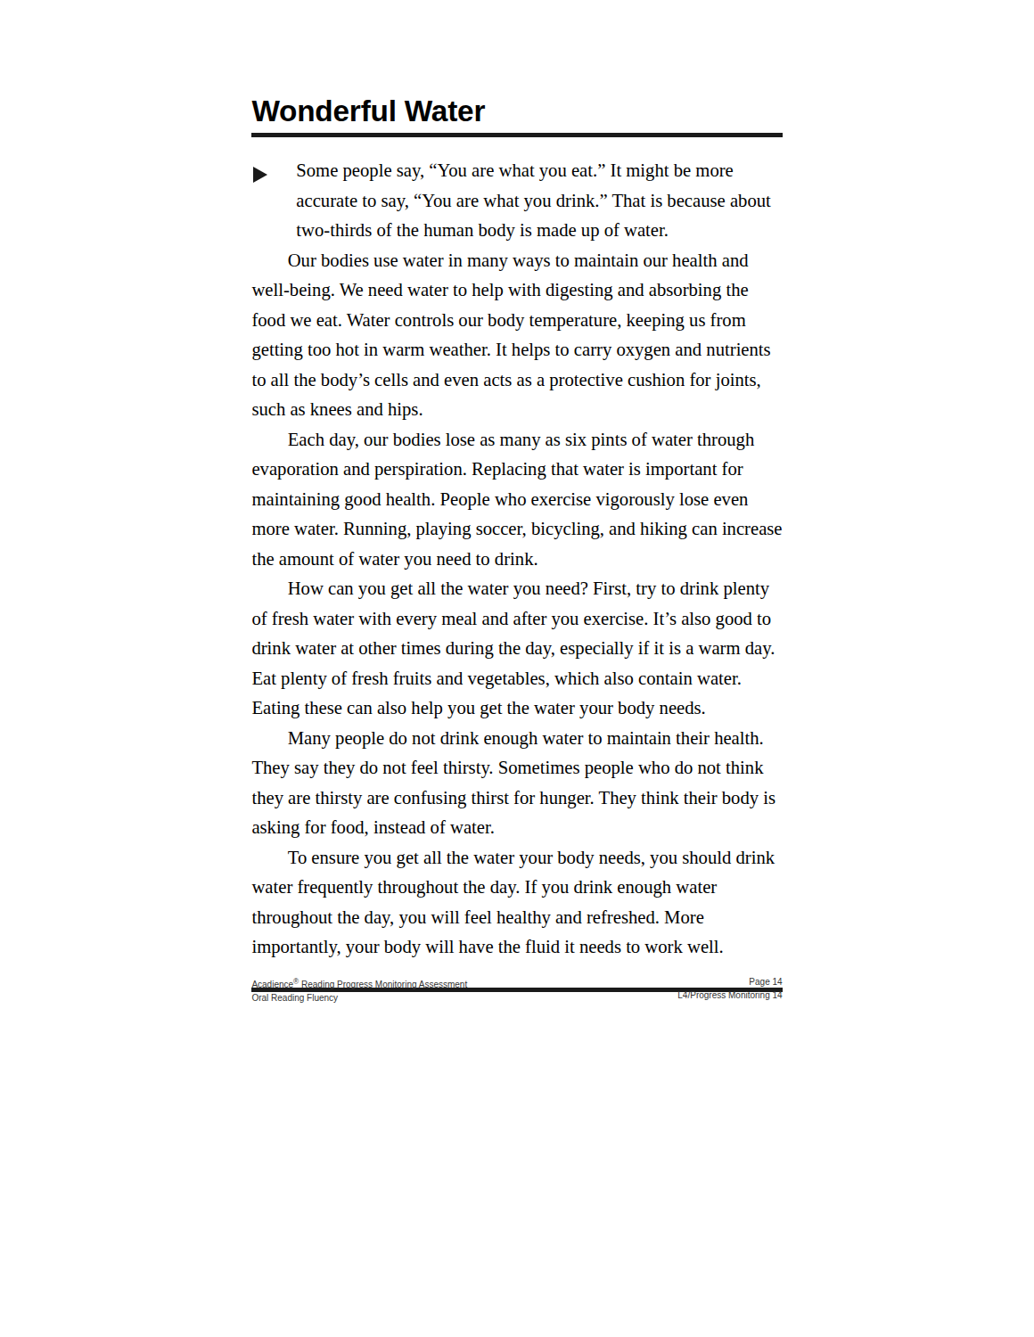Wonderful Water
Some people say, “You are what you eat.” It might be more accurate to say, “You are what you drink.” That is because about two-thirds of the human body is made up of water.
Our bodies use water in many ways to maintain our health and well-being. We need water to help with digesting and absorbing the food we eat. Water controls our body temperature, keeping us from getting too hot in warm weather. It helps to carry oxygen and nutrients to all the body’s cells and even acts as a protective cushion for joints, such as knees and hips.
Each day, our bodies lose as many as six pints of water through evaporation and perspiration. Replacing that water is important for maintaining good health. People who exercise vigorously lose even more water. Running, playing soccer, bicycling, and hiking can increase the amount of water you need to drink.
How can you get all the water you need? First, try to drink plenty of fresh water with every meal and after you exercise. It’s also good to drink water at other times during the day, especially if it is a warm day. Eat plenty of fresh fruits and vegetables, which also contain water. Eating these can also help you get the water your body needs.
Many people do not drink enough water to maintain their health. They say they do not feel thirsty. Sometimes people who do not think they are thirsty are confusing thirst for hunger. They think their body is asking for food, instead of water.
To ensure you get all the water your body needs, you should drink water frequently throughout the day. If you drink enough water throughout the day, you will feel healthy and refreshed. More importantly, your body will have the fluid it needs to work well.
Acadience® Reading Progress Monitoring Assessment
Oral Reading Fluency
Page 14
L4/Progress Monitoring 14